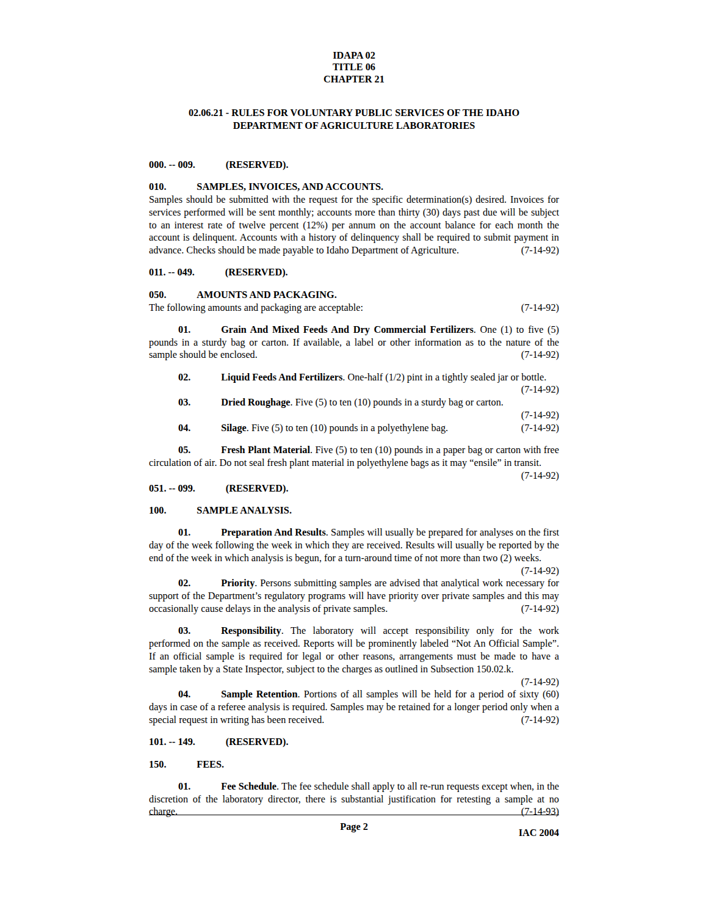IDAPA 02
TITLE 06
CHAPTER 21
02.06.21 - RULES FOR VOLUNTARY PUBLIC SERVICES OF THE IDAHO
DEPARTMENT OF AGRICULTURE LABORATORIES
000. -- 009. (RESERVED).
010. SAMPLES, INVOICES, AND ACCOUNTS.
Samples should be submitted with the request for the specific determination(s) desired. Invoices for services performed will be sent monthly; accounts more than thirty (30) days past due will be subject to an interest rate of twelve percent (12%) per annum on the account balance for each month the account is delinquent. Accounts with a history of delinquency shall be required to submit payment in advance. Checks should be made payable to Idaho Department of Agriculture.(7-14-92)
011. -- 049. (RESERVED).
050. AMOUNTS AND PACKAGING.
The following amounts and packaging are acceptable:(7-14-92)
01. Grain And Mixed Feeds And Dry Commercial Fertilizers. One (1) to five (5) pounds in a sturdy bag or carton. If available, a label or other information as to the nature of the sample should be enclosed.(7-14-92)
02. Liquid Feeds And Fertilizers. One-half (1/2) pint in a tightly sealed jar or bottle.(7-14-92)
03. Dried Roughage. Five (5) to ten (10) pounds in a sturdy bag or carton.(7-14-92)
04. Silage. Five (5) to ten (10) pounds in a polyethylene bag.(7-14-92)
05. Fresh Plant Material. Five (5) to ten (10) pounds in a paper bag or carton with free circulation of air. Do not seal fresh plant material in polyethylene bags as it may “ensile” in transit.(7-14-92)
051. -- 099. (RESERVED).
100. SAMPLE ANALYSIS.
01. Preparation And Results. Samples will usually be prepared for analyses on the first day of the week following the week in which they are received. Results will usually be reported by the end of the week in which analysis is begun, for a turn-around time of not more than two (2) weeks.(7-14-92)
02. Priority. Persons submitting samples are advised that analytical work necessary for support of the Department’s regulatory programs will have priority over private samples and this may occasionally cause delays in the analysis of private samples.(7-14-92)
03. Responsibility. The laboratory will accept responsibility only for the work performed on the sample as received. Reports will be prominently labeled “Not An Official Sample”. If an official sample is required for legal or other reasons, arrangements must be made to have a sample taken by a State Inspector, subject to the charges as outlined in Subsection 150.02.k.(7-14-92)
04. Sample Retention. Portions of all samples will be held for a period of sixty (60) days in case of a referee analysis is required. Samples may be retained for a longer period only when a special request in writing has been received.(7-14-92)
101. -- 149. (RESERVED).
150. FEES.
01. Fee Schedule. The fee schedule shall apply to all re-run requests except when, in the discretion of the laboratory director, there is substantial justification for retesting a sample at no charge.(7-14-93)
Page 2
IAC 2004